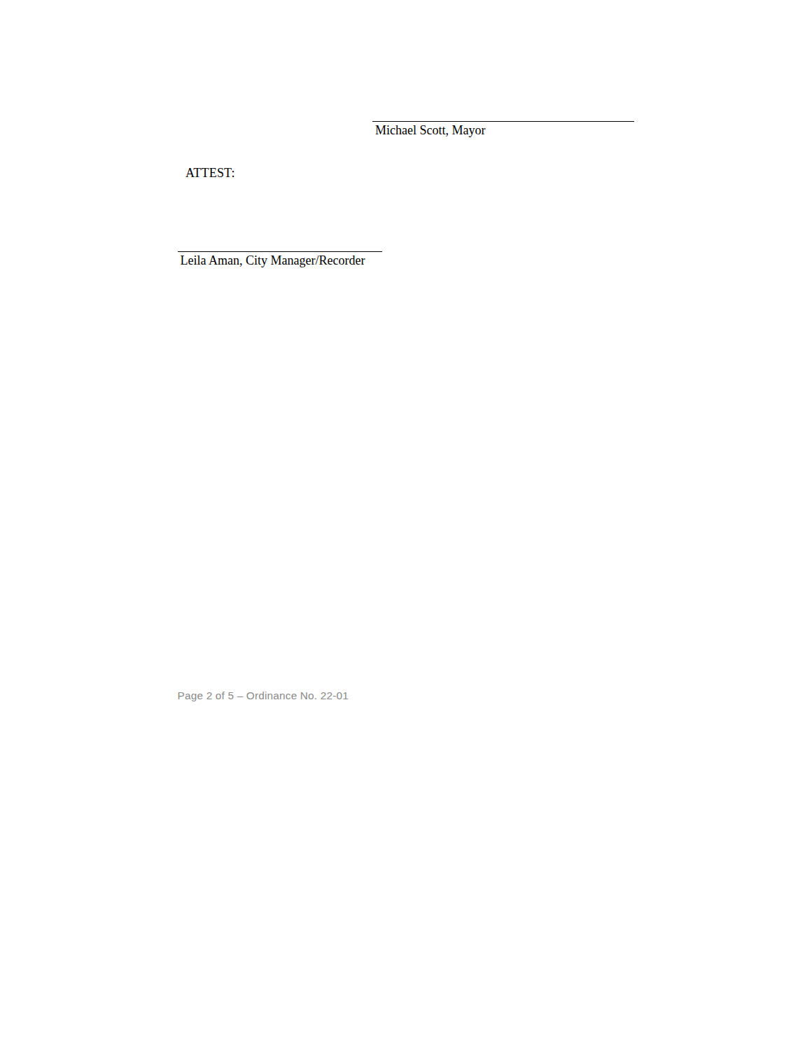Michael Scott, Mayor
ATTEST:
Leila Aman, City Manager/Recorder
Page 2 of 5 – Ordinance No. 22-01